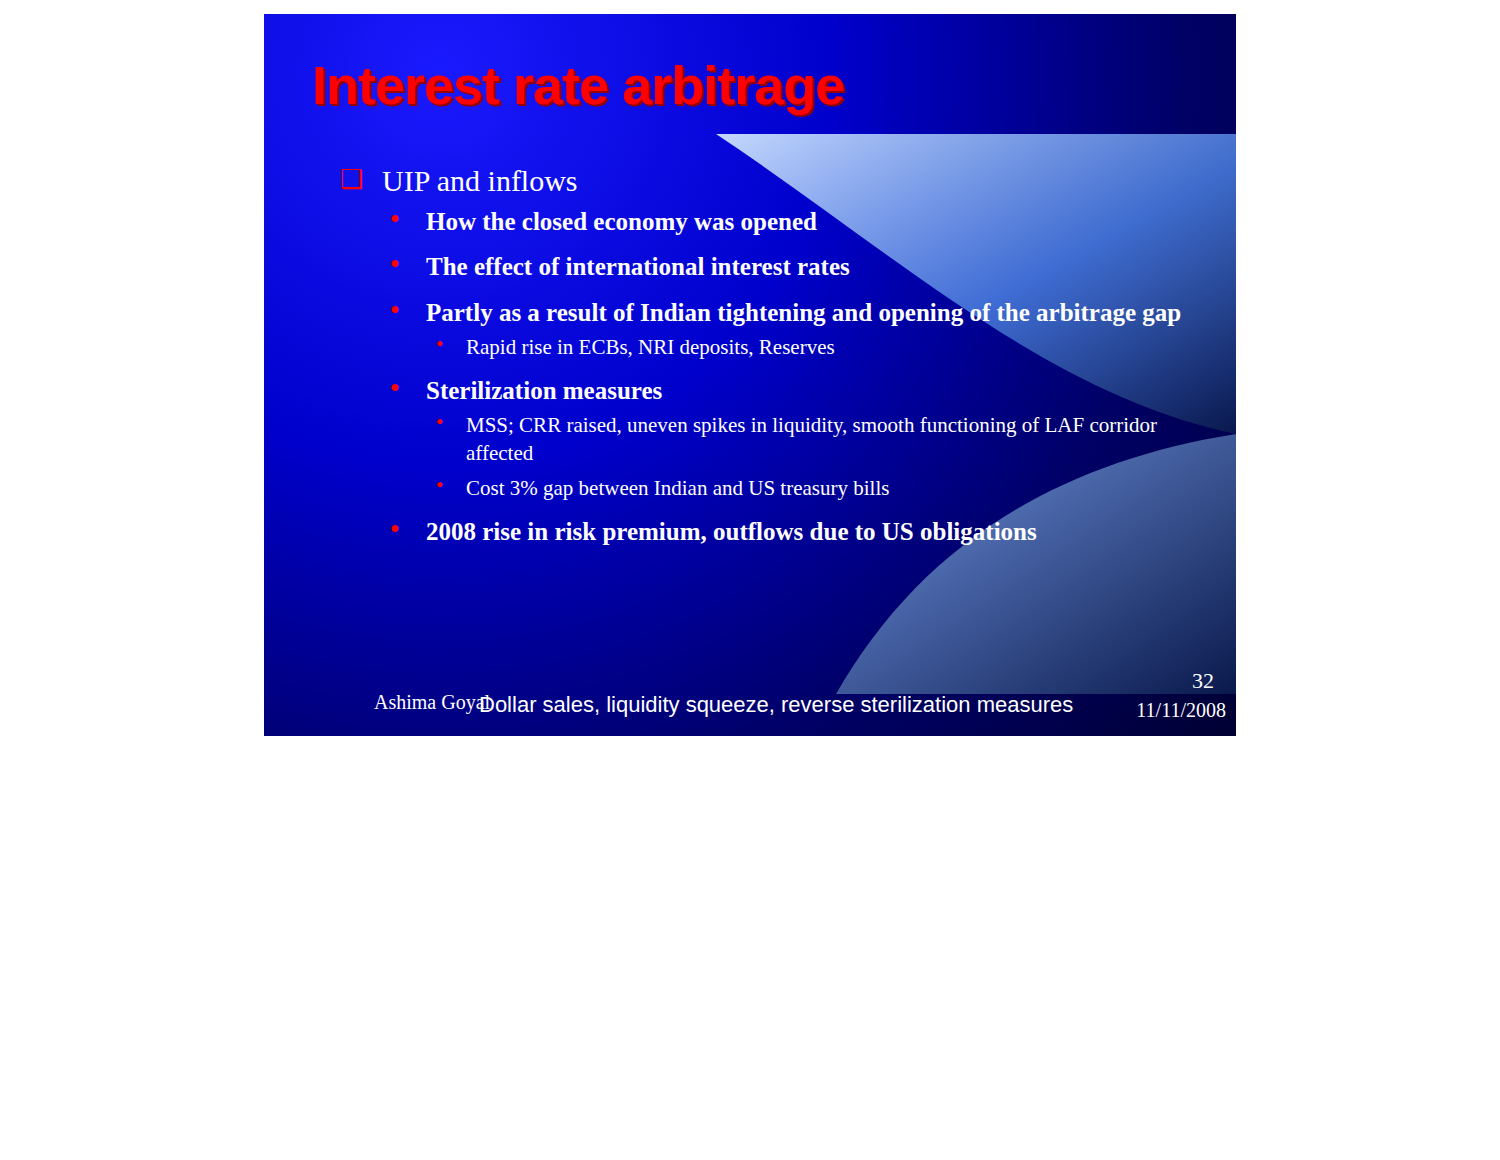Interest rate arbitrage
UIP and inflows
How the closed economy was opened
The effect of international interest rates
Partly as a result of Indian tightening and opening of the arbitrage gap
Rapid rise in ECBs, NRI deposits, Reserves
Sterilization measures
MSS; CRR raised, uneven spikes in liquidity, smooth functioning of LAF corridor affected
Cost 3% gap between Indian and US treasury bills
2008 rise in risk premium, outflows due to US obligations
Ashima Goyal
Dollar sales, liquidity squeeze, reverse sterilization measures
32
11/11/2008